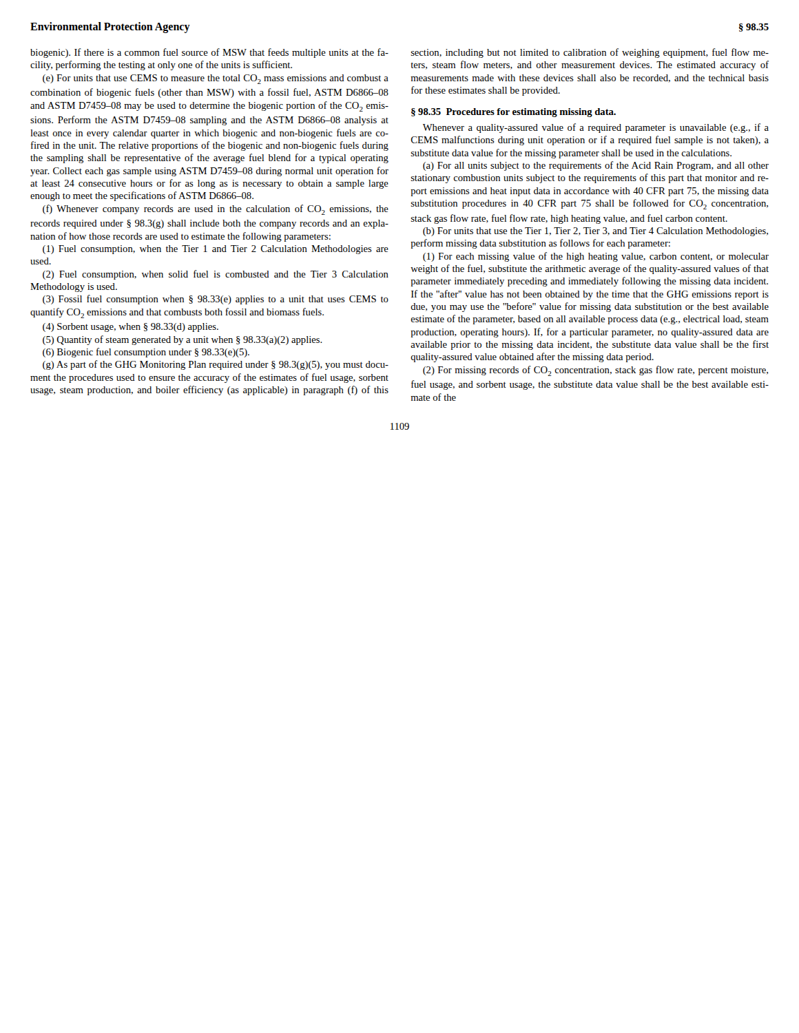Environmental Protection Agency
§ 98.35
biogenic). If there is a common fuel source of MSW that feeds multiple units at the facility, performing the testing at only one of the units is sufficient.
(e) For units that use CEMS to measure the total CO2 mass emissions and combust a combination of biogenic fuels (other than MSW) with a fossil fuel, ASTM D6866–08 and ASTM D7459–08 may be used to determine the biogenic portion of the CO2 emissions. Perform the ASTM D7459–08 sampling and the ASTM D6866–08 analysis at least once in every calendar quarter in which biogenic and non-biogenic fuels are co-fired in the unit. The relative proportions of the biogenic and non-biogenic fuels during the sampling shall be representative of the average fuel blend for a typical operating year. Collect each gas sample using ASTM D7459–08 during normal unit operation for at least 24 consecutive hours or for as long as is necessary to obtain a sample large enough to meet the specifications of ASTM D6866–08.
(f) Whenever company records are used in the calculation of CO2 emissions, the records required under § 98.3(g) shall include both the company records and an explanation of how those records are used to estimate the following parameters:
(1) Fuel consumption, when the Tier 1 and Tier 2 Calculation Methodologies are used.
(2) Fuel consumption, when solid fuel is combusted and the Tier 3 Calculation Methodology is used.
(3) Fossil fuel consumption when § 98.33(e) applies to a unit that uses CEMS to quantify CO2 emissions and that combusts both fossil and biomass fuels.
(4) Sorbent usage, when § 98.33(d) applies.
(5) Quantity of steam generated by a unit when § 98.33(a)(2) applies.
(6) Biogenic fuel consumption under § 98.33(e)(5).
(g) As part of the GHG Monitoring Plan required under § 98.3(g)(5), you must document the procedures used to ensure the accuracy of the estimates of fuel usage, sorbent usage, steam production, and boiler efficiency (as applicable) in paragraph (f) of this section, including but not limited to calibration of weighing equipment, fuel flow meters, steam flow meters, and other measurement devices. The estimated accuracy of measurements made with these devices shall also be recorded, and the technical basis for these estimates shall be provided.
§ 98.35 Procedures for estimating missing data.
Whenever a quality-assured value of a required parameter is unavailable (e.g., if a CEMS malfunctions during unit operation or if a required fuel sample is not taken), a substitute data value for the missing parameter shall be used in the calculations.
(a) For all units subject to the requirements of the Acid Rain Program, and all other stationary combustion units subject to the requirements of this part that monitor and report emissions and heat input data in accordance with 40 CFR part 75, the missing data substitution procedures in 40 CFR part 75 shall be followed for CO2 concentration, stack gas flow rate, fuel flow rate, high heating value, and fuel carbon content.
(b) For units that use the Tier 1, Tier 2, Tier 3, and Tier 4 Calculation Methodologies, perform missing data substitution as follows for each parameter:
(1) For each missing value of the high heating value, carbon content, or molecular weight of the fuel, substitute the arithmetic average of the quality-assured values of that parameter immediately preceding and immediately following the missing data incident. If the ''after'' value has not been obtained by the time that the GHG emissions report is due, you may use the ''before'' value for missing data substitution or the best available estimate of the parameter, based on all available process data (e.g., electrical load, steam production, operating hours). If, for a particular parameter, no quality-assured data are available prior to the missing data incident, the substitute data value shall be the first quality-assured value obtained after the missing data period.
(2) For missing records of CO2 concentration, stack gas flow rate, percent moisture, fuel usage, and sorbent usage, the substitute data value shall be the best available estimate of the
1109